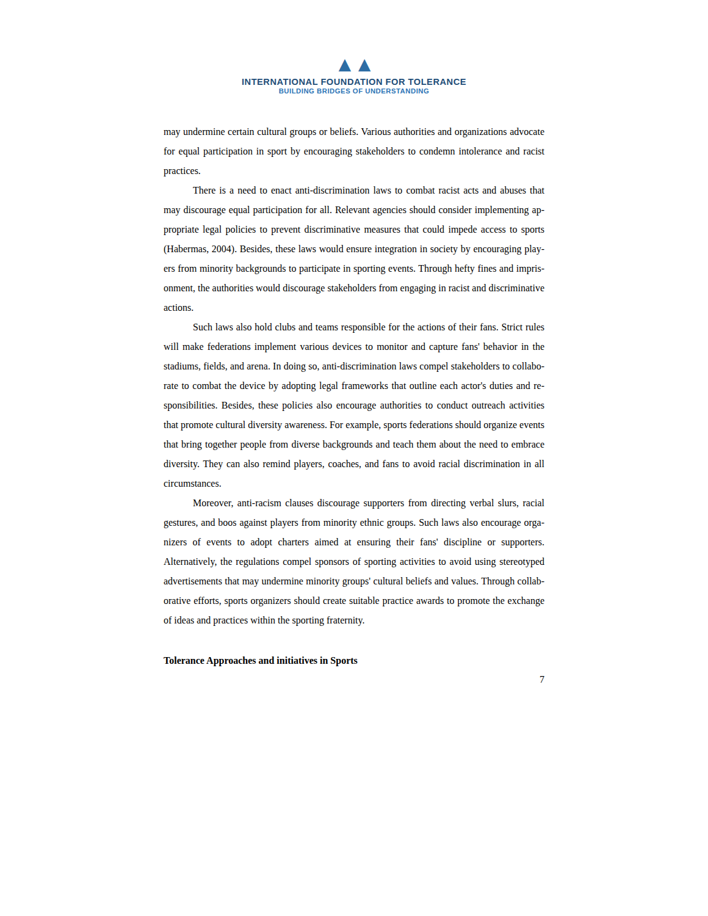▲▲
INTERNATIONAL FOUNDATION FOR TOLERANCE
BUILDING BRIDGES OF UNDERSTANDING
may undermine certain cultural groups or beliefs. Various authorities and organizations advocate for equal participation in sport by encouraging stakeholders to condemn intolerance and racist practices.
There is a need to enact anti-discrimination laws to combat racist acts and abuses that may discourage equal participation for all. Relevant agencies should consider implementing appropriate legal policies to prevent discriminative measures that could impede access to sports (Habermas, 2004). Besides, these laws would ensure integration in society by encouraging players from minority backgrounds to participate in sporting events. Through hefty fines and imprisonment, the authorities would discourage stakeholders from engaging in racist and discriminative actions.
Such laws also hold clubs and teams responsible for the actions of their fans. Strict rules will make federations implement various devices to monitor and capture fans' behavior in the stadiums, fields, and arena. In doing so, anti-discrimination laws compel stakeholders to collaborate to combat the device by adopting legal frameworks that outline each actor's duties and responsibilities. Besides, these policies also encourage authorities to conduct outreach activities that promote cultural diversity awareness. For example, sports federations should organize events that bring together people from diverse backgrounds and teach them about the need to embrace diversity. They can also remind players, coaches, and fans to avoid racial discrimination in all circumstances.
Moreover, anti-racism clauses discourage supporters from directing verbal slurs, racial gestures, and boos against players from minority ethnic groups. Such laws also encourage organizers of events to adopt charters aimed at ensuring their fans' discipline or supporters. Alternatively, the regulations compel sponsors of sporting activities to avoid using stereotyped advertisements that may undermine minority groups' cultural beliefs and values. Through collaborative efforts, sports organizers should create suitable practice awards to promote the exchange of ideas and practices within the sporting fraternity.
Tolerance Approaches and initiatives in Sports
7